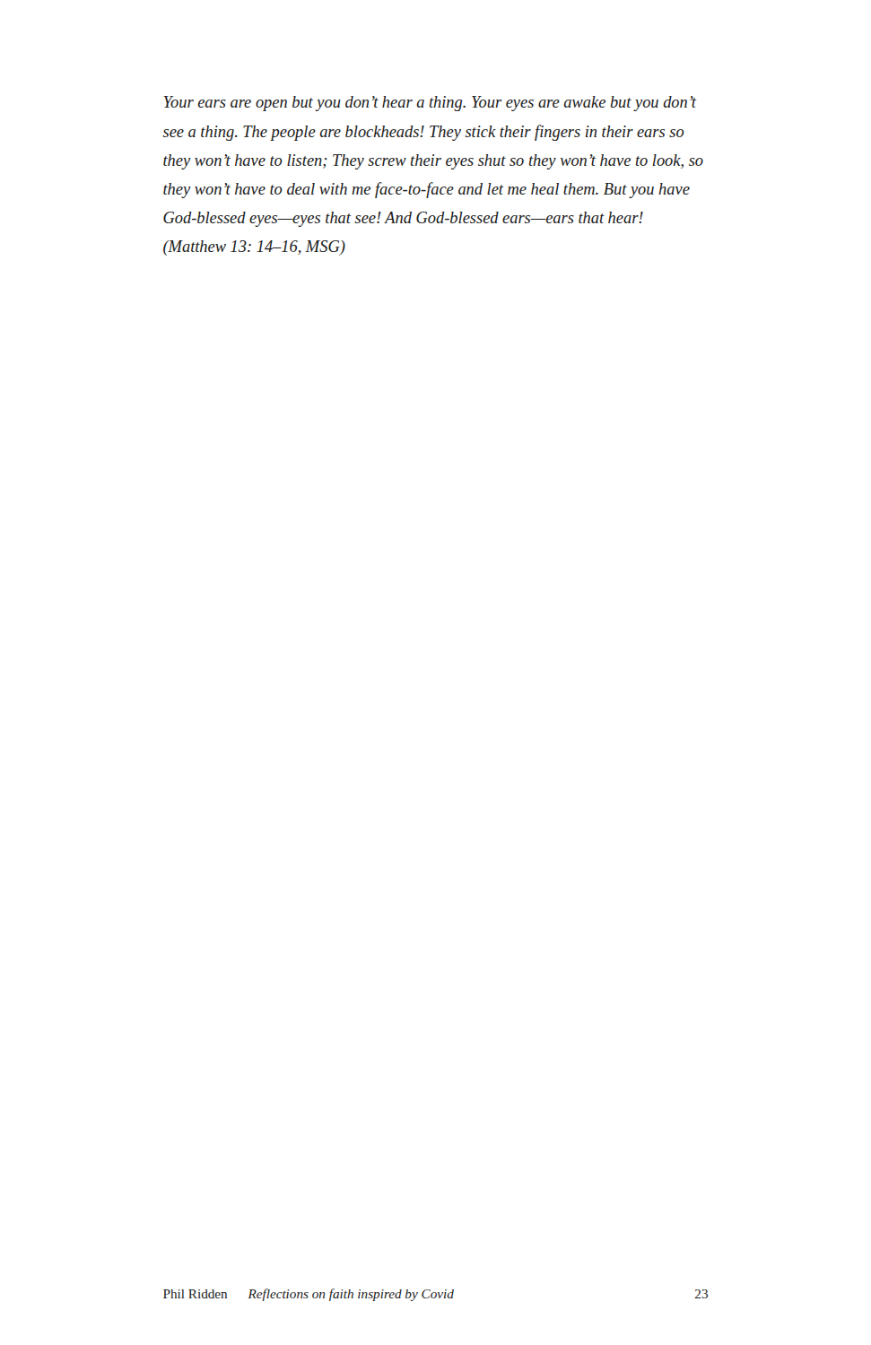Your ears are open but you don’t hear a thing. Your eyes are awake but you don’t see a thing. The people are blockheads! They stick their fingers in their ears so they won’t have to listen; They screw their eyes shut so they won’t have to look, so they won’t have to deal with me face-to-face and let me heal them. But you have God-blessed eyes—eyes that see! And God-blessed ears—ears that hear! (Matthew 13: 14–16, MSG)
Phil Ridden Reflections on faith inspired by Covid 23